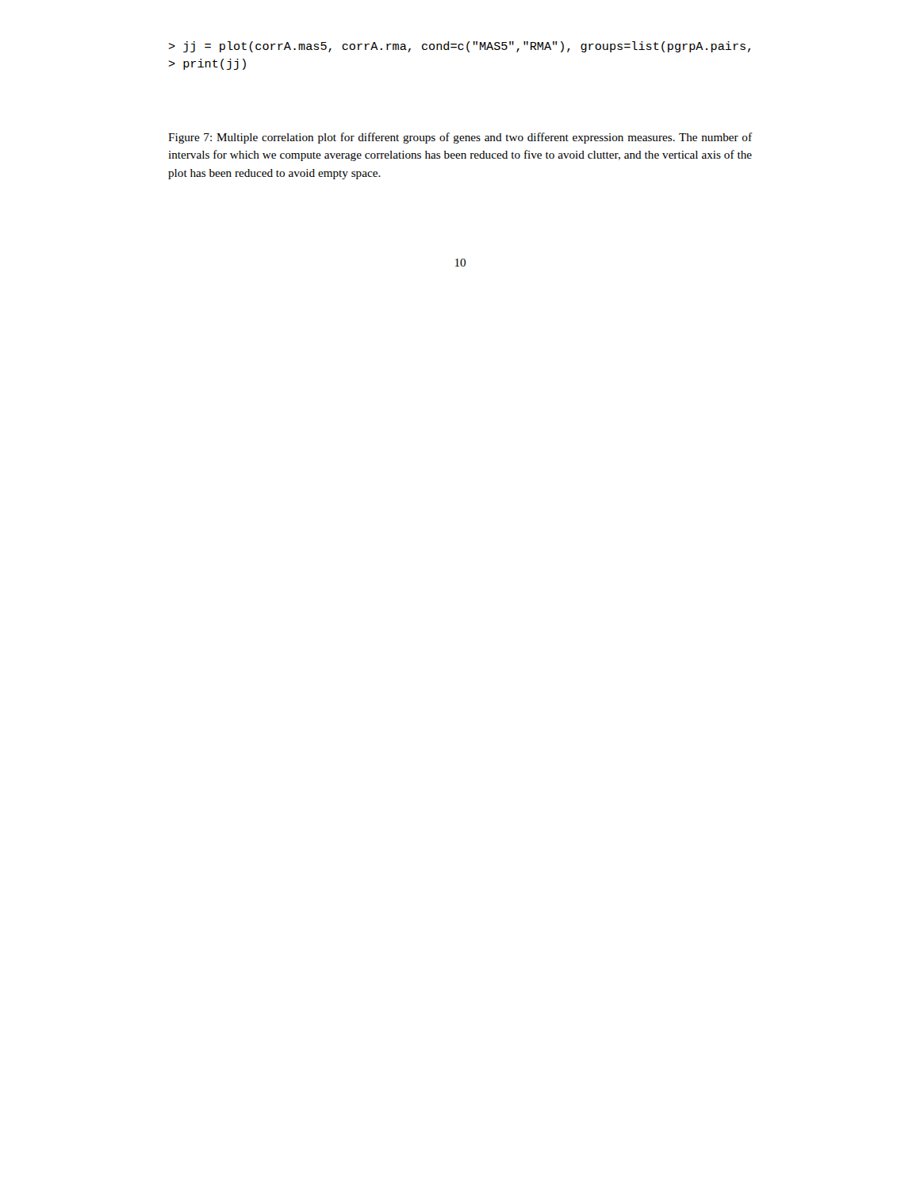> jj = plot(corrA.mas5, corrA.rma, cond=c("MAS5","RMA"), groups=list(pgrpA.pairs, pgrpA.pair
> print(jj)
Figure 7: Multiple correlation plot for different groups of genes and two different expression measures. The number of intervals for which we compute average correlations has been reduced to five to avoid clutter, and the vertical axis of the plot has been reduced to avoid empty space.
10